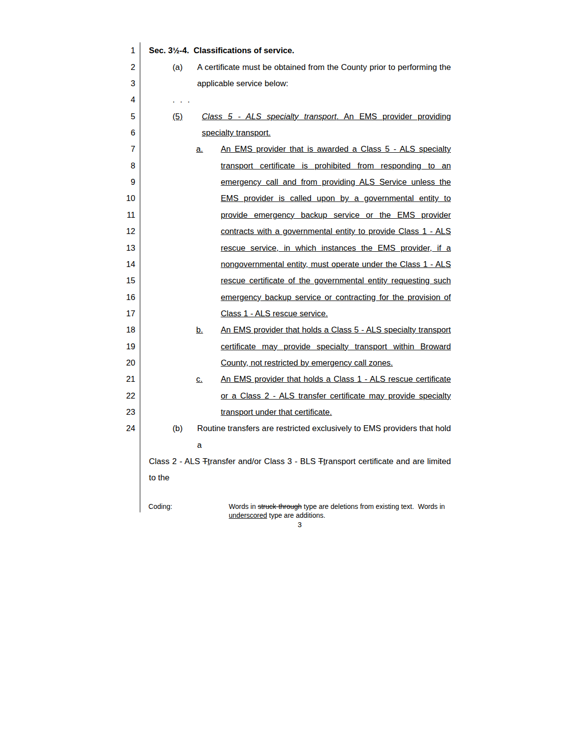1
2
3
4
5
6
7
8
9
10
11
12
13
14
15
16
17
18
19
20
21
22
23
24
Sec. 3½-4. Classifications of service.
(a)
A certificate must be obtained from the County prior to performing the applicable service below:
. . .
(5)
Class 5 - ALS specialty transport. An EMS provider providing specialty transport.
a.
An EMS provider that is awarded a Class 5 - ALS specialty transport certificate is prohibited from responding to an emergency call and from providing ALS Service unless the EMS provider is called upon by a governmental entity to provide emergency backup service or the EMS provider contracts with a governmental entity to provide Class 1 - ALS rescue service, in which instances the EMS provider, if a nongovernmental entity, must operate under the Class 1 - ALS rescue certificate of the governmental entity requesting such emergency backup service or contracting for the provision of Class 1 - ALS rescue service.
b.
An EMS provider that holds a Class 5 - ALS specialty transport certificate may provide specialty transport within Broward County, not restricted by emergency call zones.
c.
An EMS provider that holds a Class 1 - ALS rescue certificate or a Class 2 - ALS transfer certificate may provide specialty transport under that certificate.
(b)
Routine transfers are restricted exclusively to EMS providers that hold a
Class 2 - ALS Ttransfer and/or Class 3 - BLS Ttransport certificate and are limited to the
Coding:
Words in struck-through type are deletions from existing text. Words in underscored type are additions.
3